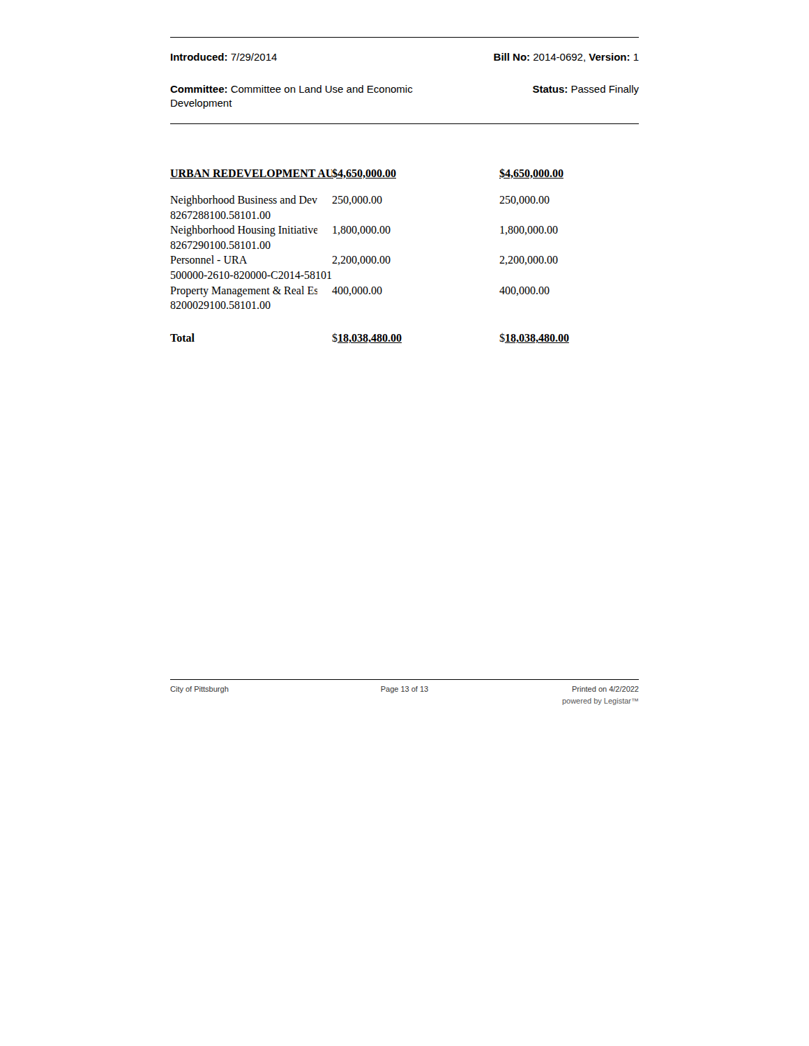| Introduced: 7/29/2014 | Bill No: 2014-0692, Version: 1 |
| Committee: Committee on Land Use and Economic Development | Status: Passed Finally |
| URBAN REDEVELOPMENT AUTHORITY | $4,650,000.00 | | $4,650,000.00 |
| Neighborhood Business and Development | 250,000.00 | | 250,000.00 |
| 8267288100.58101.00 | | | |
| Neighborhood Housing Initiatives | 1,800,000.00 | | 1,800,000.00 |
| 8267290100.58101.00 | | | |
| Personnel - URA | 2,200,000.00 | | 2,200,000.00 |
| 500000-2610-820000-C2014-58101 | | | |
| Property Management & Real Estate | 400,000.00 | | 400,000.00 |
| 8200029100.58101.00 | | | |
| Total | $ 18,038,480.00 | | $ 18,038,480.00 |
| City of Pittsburgh | Page 13 of 13 | Printed on 4/2/2022 powered by Legistar™ |